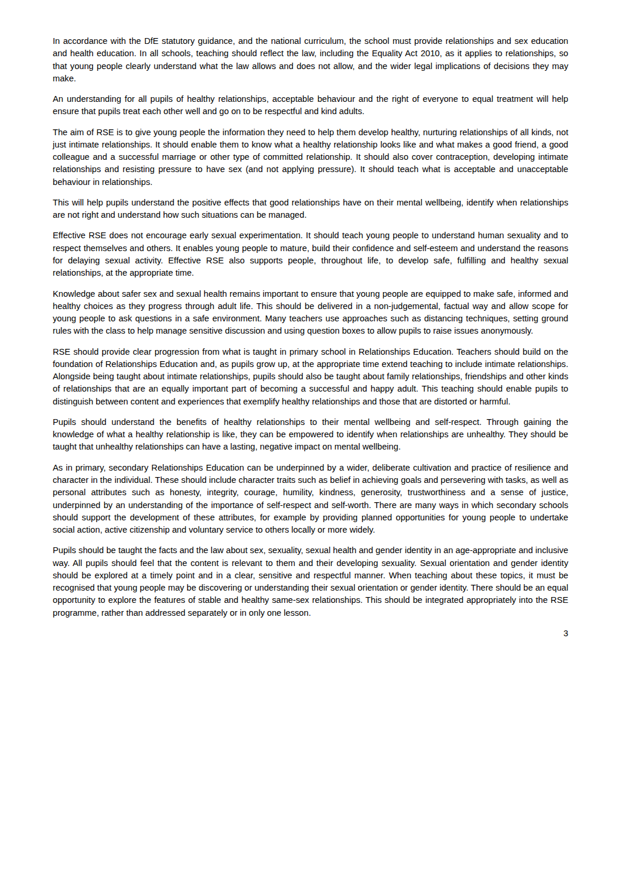In accordance with the DfE statutory guidance, and the national curriculum, the school must provide relationships and sex education and health education. In all schools, teaching should reflect the law, including the Equality Act 2010, as it applies to relationships, so that young people clearly understand what the law allows and does not allow, and the wider legal implications of decisions they may make.
An understanding for all pupils of healthy relationships, acceptable behaviour and the right of everyone to equal treatment will help ensure that pupils treat each other well and go on to be respectful and kind adults.
The aim of RSE is to give young people the information they need to help them develop healthy, nurturing relationships of all kinds, not just intimate relationships. It should enable them to know what a healthy relationship looks like and what makes a good friend, a good colleague and a successful marriage or other type of committed relationship. It should also cover contraception, developing intimate relationships and resisting pressure to have sex (and not applying pressure). It should teach what is acceptable and unacceptable behaviour in relationships.
This will help pupils understand the positive effects that good relationships have on their mental wellbeing, identify when relationships are not right and understand how such situations can be managed.
Effective RSE does not encourage early sexual experimentation. It should teach young people to understand human sexuality and to respect themselves and others. It enables young people to mature, build their confidence and self-esteem and understand the reasons for delaying sexual activity. Effective RSE also supports people, throughout life, to develop safe, fulfilling and healthy sexual relationships, at the appropriate time.
Knowledge about safer sex and sexual health remains important to ensure that young people are equipped to make safe, informed and healthy choices as they progress through adult life. This should be delivered in a non-judgemental, factual way and allow scope for young people to ask questions in a safe environment. Many teachers use approaches such as distancing techniques, setting ground rules with the class to help manage sensitive discussion and using question boxes to allow pupils to raise issues anonymously.
RSE should provide clear progression from what is taught in primary school in Relationships Education. Teachers should build on the foundation of Relationships Education and, as pupils grow up, at the appropriate time extend teaching to include intimate relationships. Alongside being taught about intimate relationships, pupils should also be taught about family relationships, friendships and other kinds of relationships that are an equally important part of becoming a successful and happy adult. This teaching should enable pupils to distinguish between content and experiences that exemplify healthy relationships and those that are distorted or harmful.
Pupils should understand the benefits of healthy relationships to their mental wellbeing and self-respect. Through gaining the knowledge of what a healthy relationship is like, they can be empowered to identify when relationships are unhealthy. They should be taught that unhealthy relationships can have a lasting, negative impact on mental wellbeing.
As in primary, secondary Relationships Education can be underpinned by a wider, deliberate cultivation and practice of resilience and character in the individual. These should include character traits such as belief in achieving goals and persevering with tasks, as well as personal attributes such as honesty, integrity, courage, humility, kindness, generosity, trustworthiness and a sense of justice, underpinned by an understanding of the importance of self-respect and self-worth. There are many ways in which secondary schools should support the development of these attributes, for example by providing planned opportunities for young people to undertake social action, active citizenship and voluntary service to others locally or more widely.
Pupils should be taught the facts and the law about sex, sexuality, sexual health and gender identity in an age-appropriate and inclusive way. All pupils should feel that the content is relevant to them and their developing sexuality. Sexual orientation and gender identity should be explored at a timely point and in a clear, sensitive and respectful manner. When teaching about these topics, it must be recognised that young people may be discovering or understanding their sexual orientation or gender identity. There should be an equal opportunity to explore the features of stable and healthy same-sex relationships. This should be integrated appropriately into the RSE programme, rather than addressed separately or in only one lesson.
3